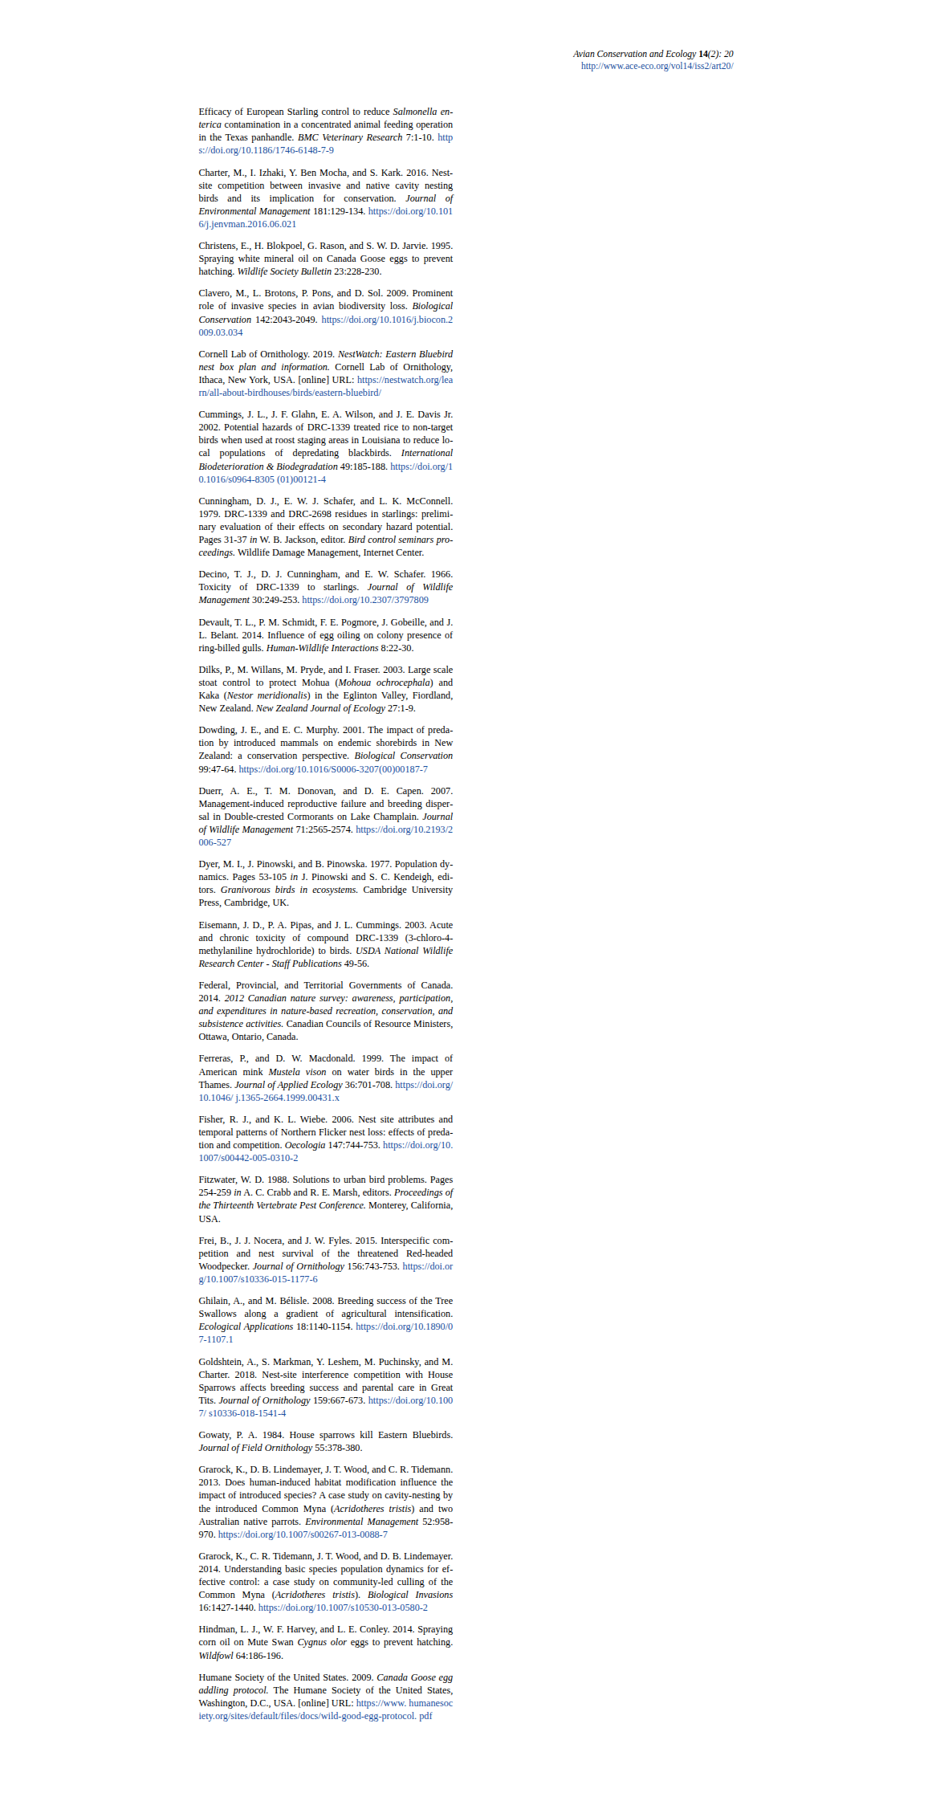Avian Conservation and Ecology 14(2): 20
http://www.ace-eco.org/vol14/iss2/art20/
Efficacy of European Starling control to reduce Salmonella enterica contamination in a concentrated animal feeding operation in the Texas panhandle. BMC Veterinary Research 7:1-10. https://doi.org/10.1186/1746-6148-7-9
Charter, M., I. Izhaki, Y. Ben Mocha, and S. Kark. 2016. Nest-site competition between invasive and native cavity nesting birds and its implication for conservation. Journal of Environmental Management 181:129-134. https://doi.org/10.1016/j.jenvman.2016.06.021
Christens, E., H. Blokpoel, G. Rason, and S. W. D. Jarvie. 1995. Spraying white mineral oil on Canada Goose eggs to prevent hatching. Wildlife Society Bulletin 23:228-230.
Clavero, M., L. Brotons, P. Pons, and D. Sol. 2009. Prominent role of invasive species in avian biodiversity loss. Biological Conservation 142:2043-2049. https://doi.org/10.1016/j.biocon.2009.03.034
Cornell Lab of Ornithology. 2019. NestWatch: Eastern Bluebird nest box plan and information. Cornell Lab of Ornithology, Ithaca, New York, USA. [online] URL: https://nestwatch.org/learn/all-about-birdhouses/birds/eastern-bluebird/
Cummings, J. L., J. F. Glahn, E. A. Wilson, and J. E. Davis Jr. 2002. Potential hazards of DRC-1339 treated rice to non-target birds when used at roost staging areas in Louisiana to reduce local populations of depredating blackbirds. International Biodeterioration & Biodegradation 49:185-188. https://doi.org/10.1016/s0964-8305 (01)00121-4
Cunningham, D. J., E. W. J. Schafer, and L. K. McConnell. 1979. DRC-1339 and DRC-2698 residues in starlings: preliminary evaluation of their effects on secondary hazard potential. Pages 31-37 in W. B. Jackson, editor. Bird control seminars proceedings. Wildlife Damage Management, Internet Center.
Decino, T. J., D. J. Cunningham, and E. W. Schafer. 1966. Toxicity of DRC-1339 to starlings. Journal of Wildlife Management 30:249-253. https://doi.org/10.2307/3797809
Devault, T. L., P. M. Schmidt, F. E. Pogmore, J. Gobeille, and J. L. Belant. 2014. Influence of egg oiling on colony presence of ring-billed gulls. Human-Wildlife Interactions 8:22-30.
Dilks, P., M. Willans, M. Pryde, and I. Fraser. 2003. Large scale stoat control to protect Mohua (Mohoua ochrocephala) and Kaka (Nestor meridionalis) in the Eglinton Valley, Fiordland, New Zealand. New Zealand Journal of Ecology 27:1-9.
Dowding, J. E., and E. C. Murphy. 2001. The impact of predation by introduced mammals on endemic shorebirds in New Zealand: a conservation perspective. Biological Conservation 99:47-64. https://doi.org/10.1016/S0006-3207(00)00187-7
Duerr, A. E., T. M. Donovan, and D. E. Capen. 2007. Management-induced reproductive failure and breeding dispersal in Double-crested Cormorants on Lake Champlain. Journal of Wildlife Management 71:2565-2574. https://doi.org/10.2193/2006-527
Dyer, M. I., J. Pinowski, and B. Pinowska. 1977. Population dynamics. Pages 53-105 in J. Pinowski and S. C. Kendeigh, editors. Granivorous birds in ecosystems. Cambridge University Press, Cambridge, UK.
Eisemann, J. D., P. A. Pipas, and J. L. Cummings. 2003. Acute and chronic toxicity of compound DRC-1339 (3-chloro-4-methylaniline hydrochloride) to birds. USDA National Wildlife Research Center - Staff Publications 49-56.
Federal, Provincial, and Territorial Governments of Canada. 2014. 2012 Canadian nature survey: awareness, participation, and expenditures in nature-based recreation, conservation, and subsistence activities. Canadian Councils of Resource Ministers, Ottawa, Ontario, Canada.
Ferreras, P., and D. W. Macdonald. 1999. The impact of American mink Mustela vison on water birds in the upper Thames. Journal of Applied Ecology 36:701-708. https://doi.org/10.1046/ j.1365-2664.1999.00431.x
Fisher, R. J., and K. L. Wiebe. 2006. Nest site attributes and temporal patterns of Northern Flicker nest loss: effects of predation and competition. Oecologia 147:744-753. https://doi.org/10.1007/s00442-005-0310-2
Fitzwater, W. D. 1988. Solutions to urban bird problems. Pages 254-259 in A. C. Crabb and R. E. Marsh, editors. Proceedings of the Thirteenth Vertebrate Pest Conference. Monterey, California, USA.
Frei, B., J. J. Nocera, and J. W. Fyles. 2015. Interspecific competition and nest survival of the threatened Red-headed Woodpecker. Journal of Ornithology 156:743-753. https://doi.org/10.1007/s10336-015-1177-6
Ghilain, A., and M. Bélisle. 2008. Breeding success of the Tree Swallows along a gradient of agricultural intensification. Ecological Applications 18:1140-1154. https://doi.org/10.1890/07-1107.1
Goldshtein, A., S. Markman, Y. Leshem, M. Puchinsky, and M. Charter. 2018. Nest-site interference competition with House Sparrows affects breeding success and parental care in Great Tits. Journal of Ornithology 159:667-673. https://doi.org/10.1007/ s10336-018-1541-4
Gowaty, P. A. 1984. House sparrows kill Eastern Bluebirds. Journal of Field Ornithology 55:378-380.
Grarock, K., D. B. Lindemayer, J. T. Wood, and C. R. Tidemann. 2013. Does human-induced habitat modification influence the impact of introduced species? A case study on cavity-nesting by the introduced Common Myna (Acridotheres tristis) and two Australian native parrots. Environmental Management 52:958-970. https://doi.org/10.1007/s00267-013-0088-7
Grarock, K., C. R. Tidemann, J. T. Wood, and D. B. Lindemayer. 2014. Understanding basic species population dynamics for effective control: a case study on community-led culling of the Common Myna (Acridotheres tristis). Biological Invasions 16:1427-1440. https://doi.org/10.1007/s10530-013-0580-2
Hindman, L. J., W. F. Harvey, and L. E. Conley. 2014. Spraying corn oil on Mute Swan Cygnus olor eggs to prevent hatching. Wildfowl 64:186-196.
Humane Society of the United States. 2009. Canada Goose egg addling protocol. The Humane Society of the United States, Washington, D.C., USA. [online] URL: https://www. humanesociety.org/sites/default/files/docs/wild-good-egg-protocol. pdf